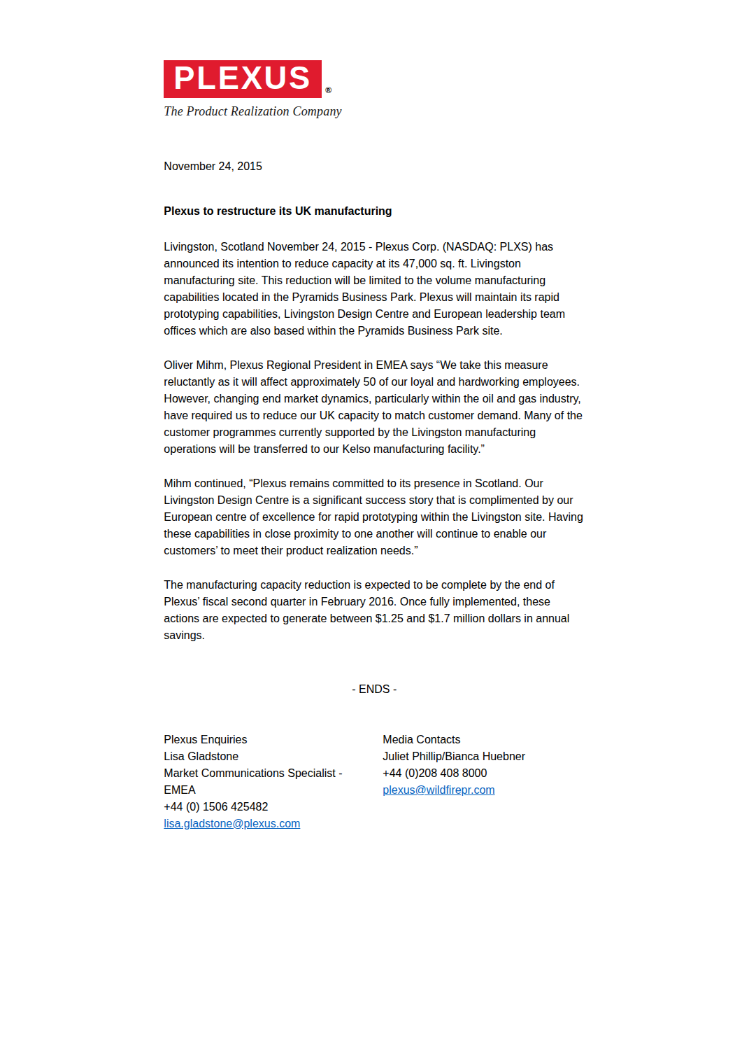PLEXUS®
The Product Realization Company
November 24, 2015
Plexus to restructure its UK manufacturing
Livingston, Scotland November 24, 2015 - Plexus Corp. (NASDAQ: PLXS) has announced its intention to reduce capacity at its 47,000 sq. ft. Livingston manufacturing site. This reduction will be limited to the volume manufacturing capabilities located in the Pyramids Business Park. Plexus will maintain its rapid prototyping capabilities, Livingston Design Centre and European leadership team offices which are also based within the Pyramids Business Park site.
Oliver Mihm, Plexus Regional President in EMEA says “We take this measure reluctantly as it will affect approximately 50 of our loyal and hardworking employees. However, changing end market dynamics, particularly within the oil and gas industry, have required us to reduce our UK capacity to match customer demand. Many of the customer programmes currently supported by the Livingston manufacturing operations will be transferred to our Kelso manufacturing facility.”
Mihm continued, “Plexus remains committed to its presence in Scotland. Our Livingston Design Centre is a significant success story that is complimented by our European centre of excellence for rapid prototyping within the Livingston site. Having these capabilities in close proximity to one another will continue to enable our customers’ to meet their product realization needs.”
The manufacturing capacity reduction is expected to be complete by the end of Plexus’ fiscal second quarter in February 2016. Once fully implemented, these actions are expected to generate between $1.25 and $1.7 million dollars in annual savings.
- ENDS -
| Plexus Enquiries Lisa Gladstone Market Communications Specialist - EMEA +44 (0) 1506 425482 lisa.gladstone@plexus.com | Media Contacts Juliet Phillip/Bianca Huebner +44 (0)208 408 8000 plexus@wildfirepr.com |